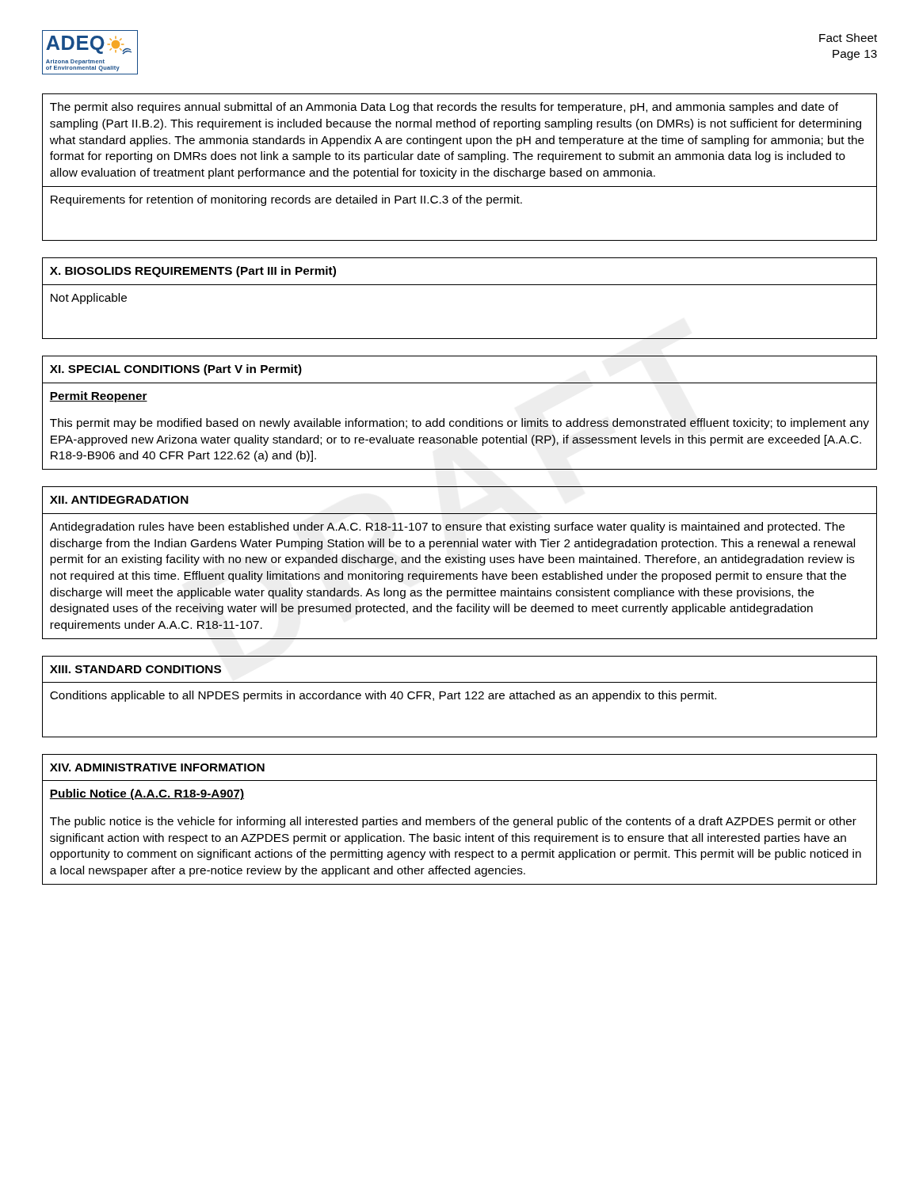DRAFT
ADEQ
Arizona Department
of Environmental Quality
Fact Sheet
Page 13
The permit also requires annual submittal of an Ammonia Data Log that records the results for temperature, pH, and ammonia samples and date of sampling (Part II.B.2). This requirement is included because the normal method of reporting sampling results (on DMRs) is not sufficient for determining what standard applies. The ammonia standards in Appendix A are contingent upon the pH and temperature at the time of sampling for ammonia; but the format for reporting on DMRs does not link a sample to its particular date of sampling. The requirement to submit an ammonia data log is included to allow evaluation of treatment plant performance and the potential for toxicity in the discharge based on ammonia.
Requirements for retention of monitoring records are detailed in Part II.C.3 of the permit.
X. BIOSOLIDS REQUIREMENTS (Part III in Permit)
Not Applicable
XI. SPECIAL CONDITIONS (Part V in Permit)
Permit Reopener
This permit may be modified based on newly available information; to add conditions or limits to address demonstrated effluent toxicity; to implement any EPA-approved new Arizona water quality standard; or to re-evaluate reasonable potential (RP), if assessment levels in this permit are exceeded [A.A.C. R18-9-B906 and 40 CFR Part 122.62 (a) and (b)].
XII. ANTIDEGRADATION
Antidegradation rules have been established under A.A.C. R18-11-107 to ensure that existing surface water quality is maintained and protected. The discharge from the Indian Gardens Water Pumping Station will be to a perennial water with Tier 2 antidegradation protection. This a renewal a renewal permit for an existing facility with no new or expanded discharge, and the existing uses have been maintained. Therefore, an antidegradation review is not required at this time. Effluent quality limitations and monitoring requirements have been established under the proposed permit to ensure that the discharge will meet the applicable water quality standards. As long as the permittee maintains consistent compliance with these provisions, the designated uses of the receiving water will be presumed protected, and the facility will be deemed to meet currently applicable antidegradation requirements under A.A.C. R18-11-107.
XIII. STANDARD CONDITIONS
Conditions applicable to all NPDES permits in accordance with 40 CFR, Part 122 are attached as an appendix to this permit.
XIV. ADMINISTRATIVE INFORMATION
Public Notice (A.A.C. R18-9-A907)
The public notice is the vehicle for informing all interested parties and members of the general public of the contents of a draft AZPDES permit or other significant action with respect to an AZPDES permit or application. The basic intent of this requirement is to ensure that all interested parties have an opportunity to comment on significant actions of the permitting agency with respect to a permit application or permit. This permit will be public noticed in a local newspaper after a pre-notice review by the applicant and other affected agencies.